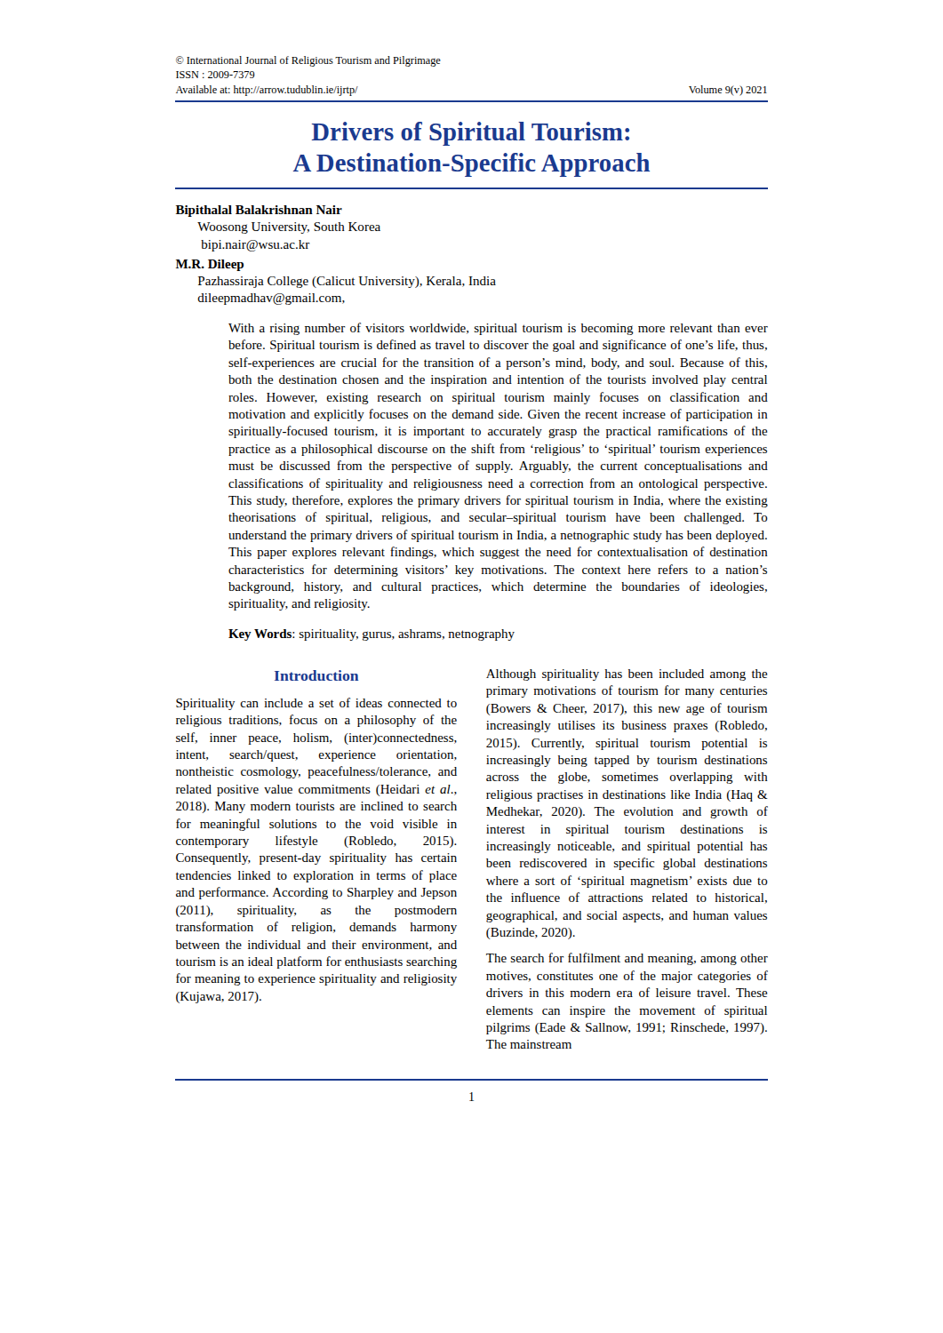© International Journal of Religious Tourism and Pilgrimage
ISSN : 2009-7379
Available at: http://arrow.tudublin.ie/ijrtp/
Volume 9(v) 2021
Drivers of Spiritual Tourism:
A Destination-Specific Approach
Bipithalal Balakrishnan Nair
Woosong University, South Korea
bipi.nair@wsu.ac.kr
M.R. Dileep
Pazhassiraja College (Calicut University), Kerala, India
dileepmadhav@gmail.com,
With a rising number of visitors worldwide, spiritual tourism is becoming more relevant than ever before. Spiritual tourism is defined as travel to discover the goal and significance of one’s life, thus, self-experiences are crucial for the transition of a person’s mind, body, and soul. Because of this, both the destination chosen and the inspiration and intention of the tourists involved play central roles. However, existing research on spiritual tourism mainly focuses on classification and motivation and explicitly focuses on the demand side. Given the recent increase of participation in spiritually-focused tourism, it is important to accurately grasp the practical ramifications of the practice as a philosophical discourse on the shift from ‘religious’ to ‘spiritual’ tourism experiences must be discussed from the perspective of supply. Arguably, the current conceptualisations and classifications of spirituality and religiousness need a correction from an ontological perspective. This study, therefore, explores the primary drivers for spiritual tourism in India, where the existing theorisations of spiritual, religious, and secular–spiritual tourism have been challenged. To understand the primary drivers of spiritual tourism in India, a netnographic study has been deployed. This paper explores relevant findings, which suggest the need for contextualisation of destination characteristics for determining visitors’ key motivations. The context here refers to a nation’s background, history, and cultural practices, which determine the boundaries of ideologies, spirituality, and religiosity.
Key Words: spirituality, gurus, ashrams, netnography
Introduction
Spirituality can include a set of ideas connected to religious traditions, focus on a philosophy of the self, inner peace, holism, (inter)connectedness, intent, search/quest, experience orientation, nontheistic cosmology, peacefulness/tolerance, and related positive value commitments (Heidari et al., 2018). Many modern tourists are inclined to search for meaningful solutions to the void visible in contemporary lifestyle (Robledo, 2015). Consequently, present-day spirituality has certain tendencies linked to exploration in terms of place and performance. According to Sharpley and Jepson (2011), spirituality, as the postmodern transformation of religion, demands harmony between the individual and their environment, and tourism is an ideal platform for enthusiasts searching for meaning to experience spirituality and religiosity (Kujawa, 2017).
Although spirituality has been included among the primary motivations of tourism for many centuries (Bowers & Cheer, 2017), this new age of tourism increasingly utilises its business praxes (Robledo, 2015). Currently, spiritual tourism potential is increasingly being tapped by tourism destinations across the globe, sometimes overlapping with religious practises in destinations like India (Haq & Medhekar, 2020). The evolution and growth of interest in spiritual tourism destinations is increasingly noticeable, and spiritual potential has been rediscovered in specific global destinations where a sort of ‘spiritual magnetism’ exists due to the influence of attractions related to historical, geographical, and social aspects, and human values (Buzinde, 2020).
The search for fulfilment and meaning, among other motives, constitutes one of the major categories of drivers in this modern era of leisure travel. These elements can inspire the movement of spiritual pilgrims (Eade & Sallnow, 1991; Rinschede, 1997). The mainstream
1